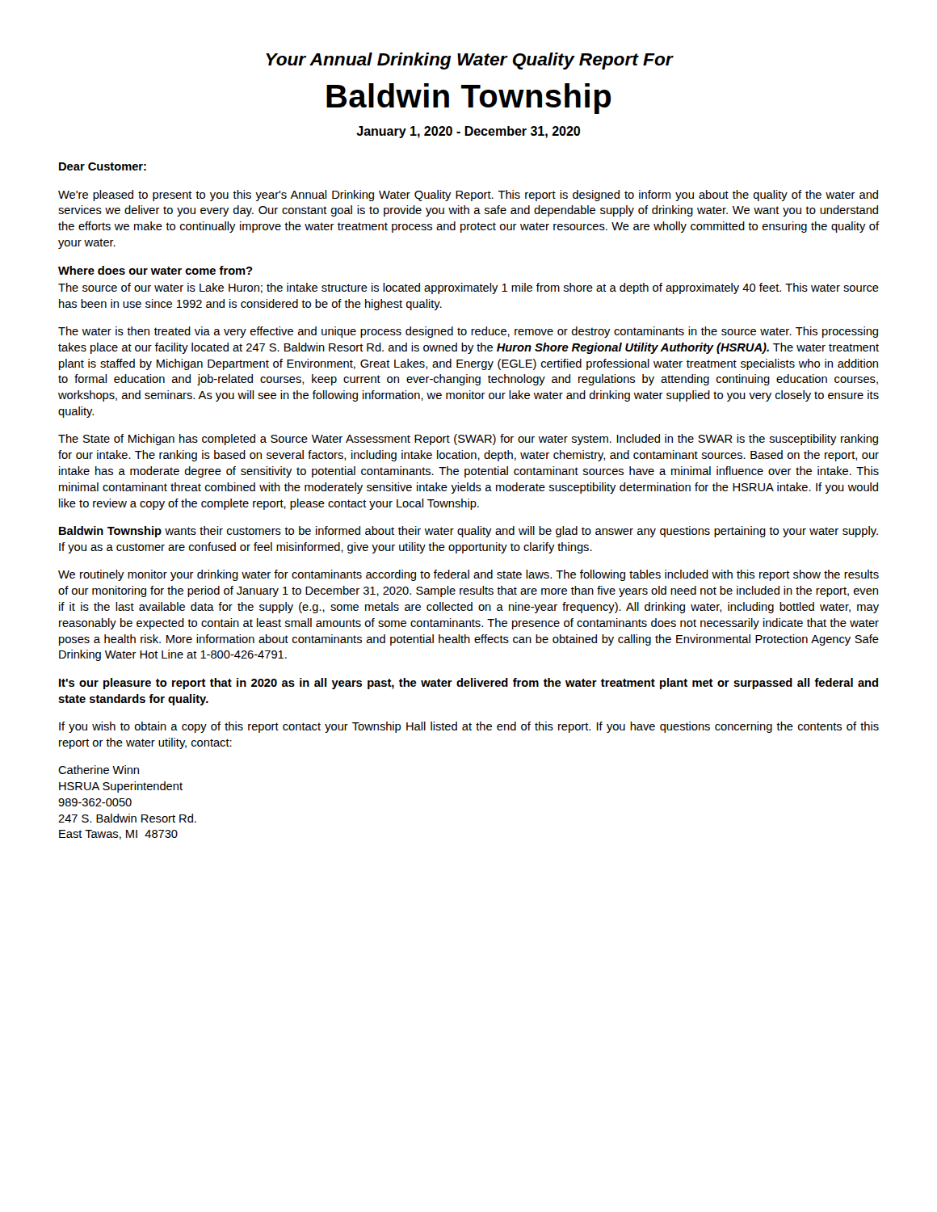Your Annual Drinking Water Quality Report For
Baldwin Township
January 1, 2020 - December 31, 2020
Dear Customer:
We're pleased to present to you this year's Annual Drinking Water Quality Report. This report is designed to inform you about the quality of the water and services we deliver to you every day. Our constant goal is to provide you with a safe and dependable supply of drinking water. We want you to understand the efforts we make to continually improve the water treatment process and protect our water resources. We are wholly committed to ensuring the quality of your water.
Where does our water come from?
The source of our water is Lake Huron; the intake structure is located approximately 1 mile from shore at a depth of approximately 40 feet. This water source has been in use since 1992 and is considered to be of the highest quality.
The water is then treated via a very effective and unique process designed to reduce, remove or destroy contaminants in the source water. This processing takes place at our facility located at 247 S. Baldwin Resort Rd. and is owned by the Huron Shore Regional Utility Authority (HSRUA). The water treatment plant is staffed by Michigan Department of Environment, Great Lakes, and Energy (EGLE) certified professional water treatment specialists who in addition to formal education and job-related courses, keep current on ever-changing technology and regulations by attending continuing education courses, workshops, and seminars. As you will see in the following information, we monitor our lake water and drinking water supplied to you very closely to ensure its quality.
The State of Michigan has completed a Source Water Assessment Report (SWAR) for our water system. Included in the SWAR is the susceptibility ranking for our intake. The ranking is based on several factors, including intake location, depth, water chemistry, and contaminant sources. Based on the report, our intake has a moderate degree of sensitivity to potential contaminants. The potential contaminant sources have a minimal influence over the intake. This minimal contaminant threat combined with the moderately sensitive intake yields a moderate susceptibility determination for the HSRUA intake. If you would like to review a copy of the complete report, please contact your Local Township.
Baldwin Township wants their customers to be informed about their water quality and will be glad to answer any questions pertaining to your water supply. If you as a customer are confused or feel misinformed, give your utility the opportunity to clarify things.
We routinely monitor your drinking water for contaminants according to federal and state laws. The following tables included with this report show the results of our monitoring for the period of January 1 to December 31, 2020. Sample results that are more than five years old need not be included in the report, even if it is the last available data for the supply (e.g., some metals are collected on a nine-year frequency). All drinking water, including bottled water, may reasonably be expected to contain at least small amounts of some contaminants. The presence of contaminants does not necessarily indicate that the water poses a health risk. More information about contaminants and potential health effects can be obtained by calling the Environmental Protection Agency Safe Drinking Water Hot Line at 1-800-426-4791.
It's our pleasure to report that in 2020 as in all years past, the water delivered from the water treatment plant met or surpassed all federal and state standards for quality.
If you wish to obtain a copy of this report contact your Township Hall listed at the end of this report. If you have questions concerning the contents of this report or the water utility, contact:
Catherine Winn
HSRUA Superintendent
989-362-0050
247 S. Baldwin Resort Rd.
East Tawas, MI 48730